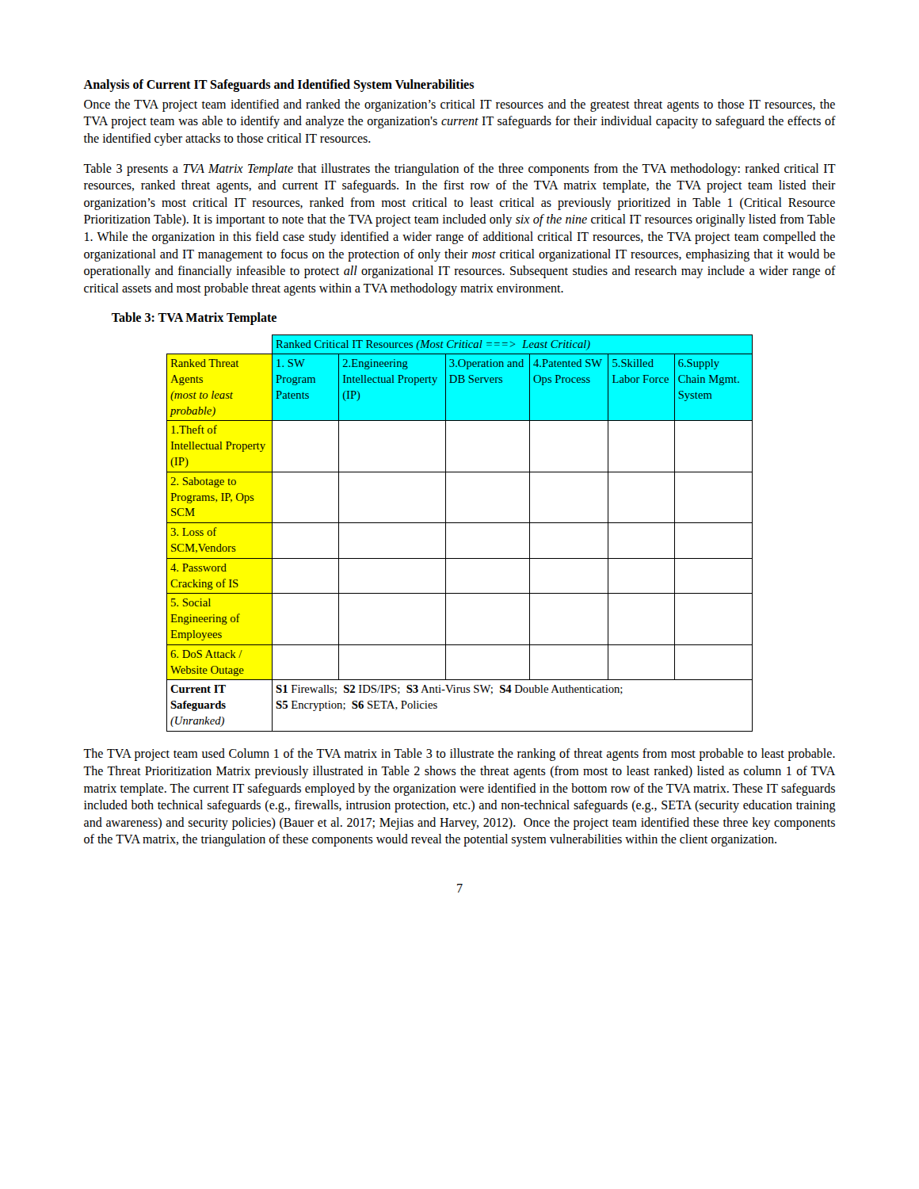Analysis of Current IT Safeguards and Identified System Vulnerabilities
Once the TVA project team identified and ranked the organization’s critical IT resources and the greatest threat agents to those IT resources, the TVA project team was able to identify and analyze the organization's current IT safeguards for their individual capacity to safeguard the effects of the identified cyber attacks to those critical IT resources.
Table 3 presents a TVA Matrix Template that illustrates the triangulation of the three components from the TVA methodology: ranked critical IT resources, ranked threat agents, and current IT safeguards. In the first row of the TVA matrix template, the TVA project team listed their organization’s most critical IT resources, ranked from most critical to least critical as previously prioritized in Table 1 (Critical Resource Prioritization Table). It is important to note that the TVA project team included only six of the nine critical IT resources originally listed from Table 1. While the organization in this field case study identified a wider range of additional critical IT resources, the TVA project team compelled the organizational and IT management to focus on the protection of only their most critical organizational IT resources, emphasizing that it would be operationally and financially infeasible to protect all organizational IT resources. Subsequent studies and research may include a wider range of critical assets and most probable threat agents within a TVA methodology matrix environment.
Table 3: TVA Matrix Template
| | Ranked Critical IT Resources (Most Critical ===> Least Critical) |
| Ranked Threat Agents (most to least probable) | 1. SW Program Patents | 2.Engineering Intellectual Property (IP) | 3.Operation and DB Servers | 4.Patented SW Ops Process | 5.Skilled Labor Force | 6.Supply Chain Mgmt. System |
| 1.Theft of Intellectual Property (IP) | | | | | | |
| 2. Sabotage to Programs, IP, Ops SCM | | | | | | |
| 3. Loss of SCM,Vendors | | | | | | |
| 4. Password Cracking of IS | | | | | | |
| 5. Social Engineering of Employees | | | | | | |
| 6. DoS Attack / Website Outage | | | | | | |
| Current IT Safeguards (Unranked) | S1 Firewalls; S2 IDS/IPS; S3 Anti-Virus SW; S4 Double Authentication; S5 Encryption; S6 SETA, Policies |
The TVA project team used Column 1 of the TVA matrix in Table 3 to illustrate the ranking of threat agents from most probable to least probable. The Threat Prioritization Matrix previously illustrated in Table 2 shows the threat agents (from most to least ranked) listed as column 1 of TVA matrix template. The current IT safeguards employed by the organization were identified in the bottom row of the TVA matrix. These IT safeguards included both technical safeguards (e.g., firewalls, intrusion protection, etc.) and non-technical safeguards (e.g., SETA (security education training and awareness) and security policies) (Bauer et al. 2017; Mejias and Harvey, 2012). Once the project team identified these three key components of the TVA matrix, the triangulation of these components would reveal the potential system vulnerabilities within the client organization.
7